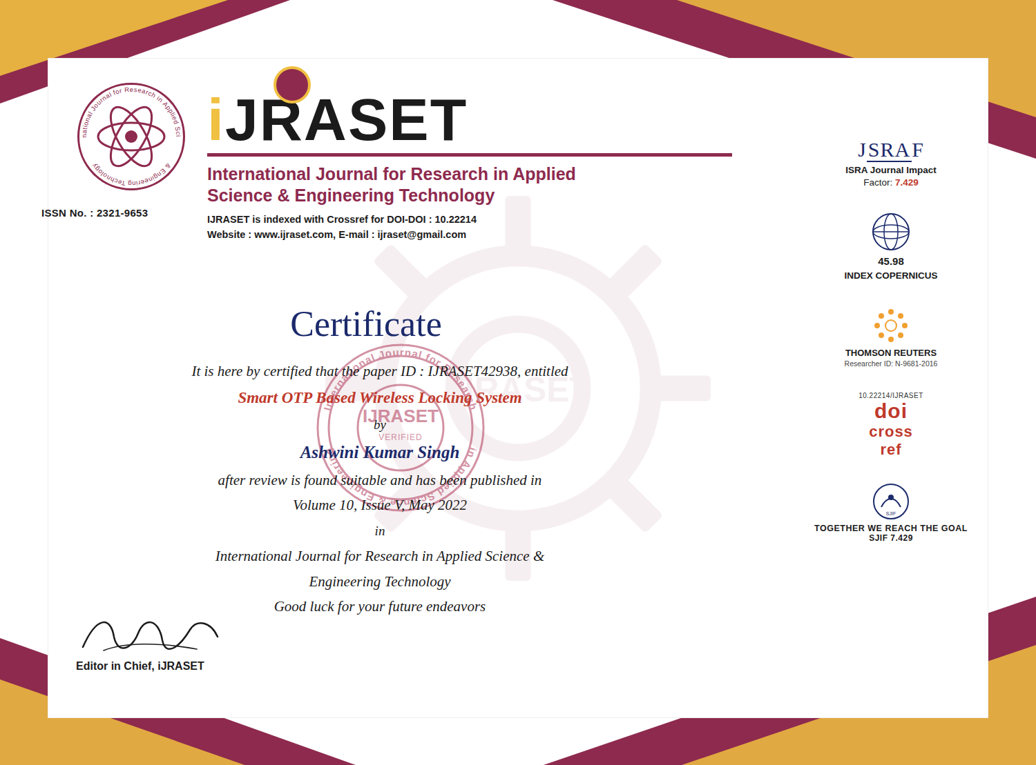IJRASET
International Journal for Research in Applied Science & Engineering Technology
ISSN No. : 2321-9653
i JRASET
International Journal for Research in Applied
Science & Engineering Technology
IJRASET is indexed with Crossref for DOI-DOI : 10.22214
Website : www.ijraset.com, E-mail : ijraset@gmail.com
Certificate
International Journal for Research in Applied Science & Engineering IJRASET VERIFIED
It is here by certified that the paper ID : IJRASET42938, entitled
Smart OTP Based Wireless Locking System
by
Ashwini Kumar Singh
after review is found suitable and has been published in
Volume 10, Issue V, May 2022
in
International Journal for Research in Applied Science &
Engineering Technology
Good luck for your future endeavors
Editor in Chief, iJRASET
JSRAF
ISRA Journal Impact
Factor: 7.429
45.98
INDEX COPERNICUS
THOMSON REUTERS
Researcher ID: N-9681-2016
10.22214/IJRASET
doi
cross
ref
SJIF
TOGETHER WE REACH THE GOAL
SJIF 7.429